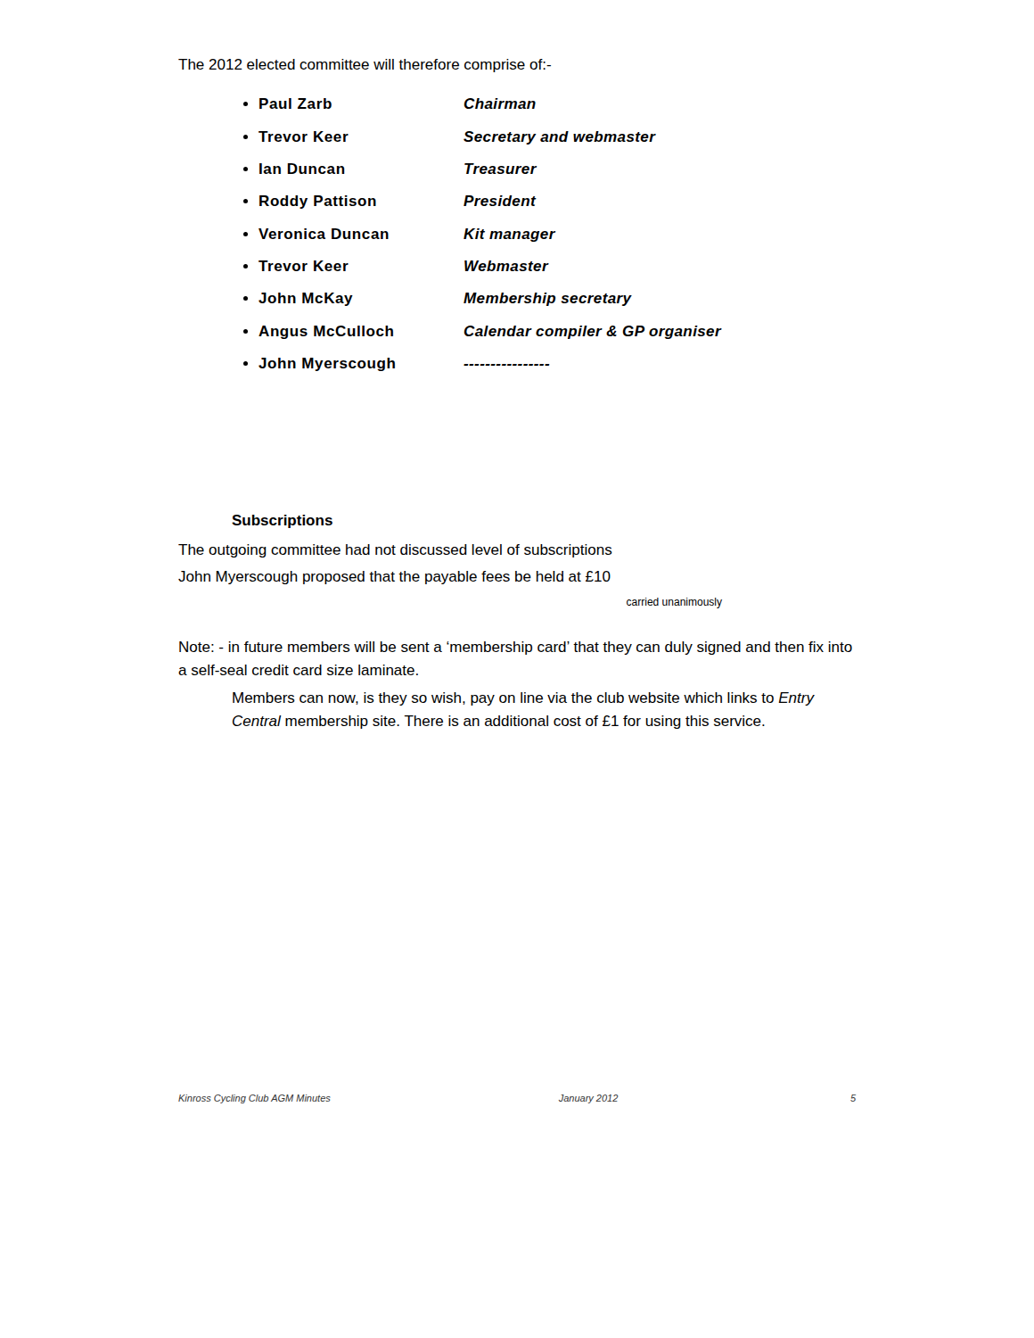The 2012 elected committee will therefore comprise of:-
Paul Zarb Chairman
Trevor Keer Secretary and webmaster
Ian Duncan Treasurer
Roddy Pattison President
Veronica Duncan Kit manager
Trevor Keer Webmaster
John McKay Membership secretary
Angus McCulloch Calendar compiler & GP organiser
John Myerscough----------------
Subscriptions
The outgoing committee had not discussed level of subscriptions
John Myerscough proposed that the payable fees be held at £10
carried unanimously
Note: - in future members will be sent a ‘membership card’ that they can duly signed and then fix into a self-seal credit card size laminate.
Members can now, is they so wish, pay on line via the club website which links to Entry Central membership site. There is an additional cost of £1 for using this service.
Kinross Cycling Club AGM Minutes
January 2012
5